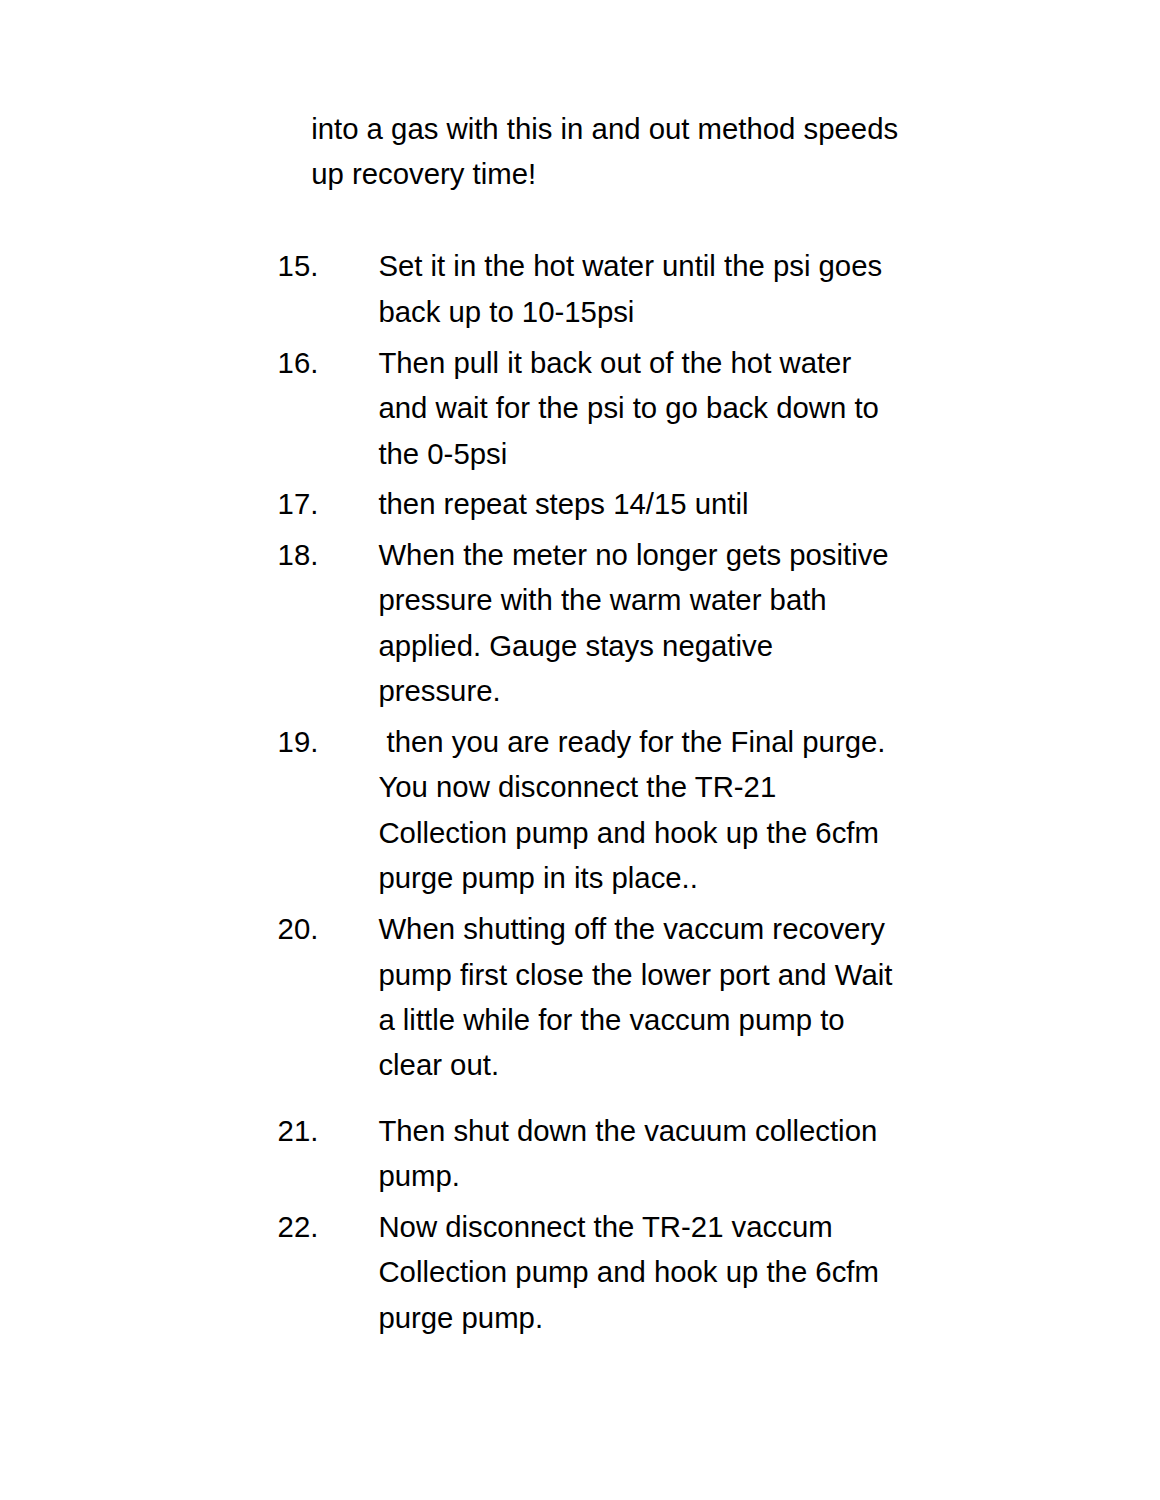into a gas with this in and out method speeds up recovery time!
15. Set it in the hot water until the psi goes back up to 10-15psi
16. Then pull it back out of the hot water and wait for the psi to go back down to the 0-5psi
17. then repeat steps 14/15 until
18. When the meter no longer gets positive pressure with the warm water bath applied. Gauge stays negative pressure.
19. then you are ready for the Final purge. You now disconnect the TR-21 Collection pump and hook up the 6cfm purge pump in its place..
20. When shutting off the vaccum recovery pump first close the lower port and Wait a little while for the vaccum pump to clear out.
21. Then shut down the vacuum collection pump.
22. Now disconnect the TR-21 vaccum Collection pump and hook up the 6cfm purge pump.